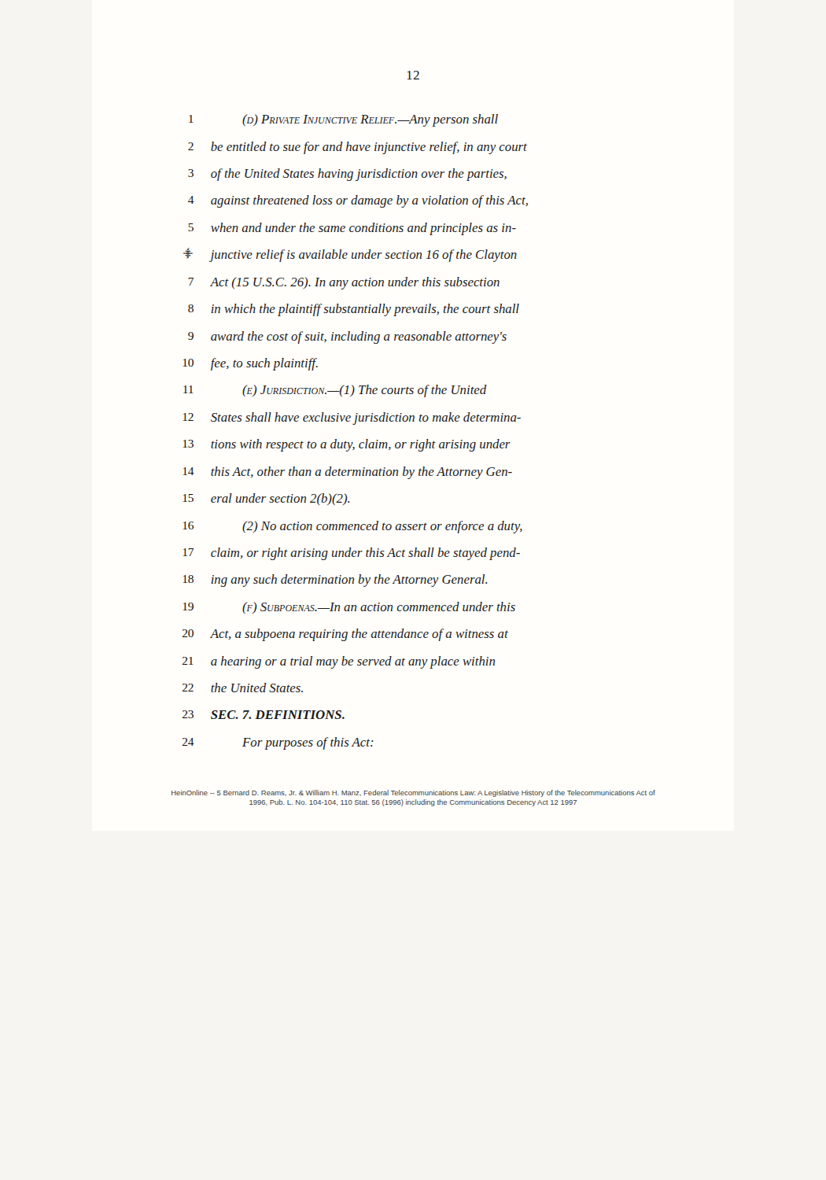12
(d) Private Injunctive Relief.—Any person shall be entitled to sue for and have injunctive relief, in any court of the United States having jurisdiction over the parties, against threatened loss or damage by a violation of this Act, when and under the same conditions and principles as in- junctive relief is available under section 16 of the Clayton Act (15 U.S.C. 26). In any action under this subsection in which the plaintiff substantially prevails, the court shall award the cost of suit, including a reasonable attorney's fee, to such plaintiff. (e) Jurisdiction.—(1) The courts of the United States shall have exclusive jurisdiction to make determina- tions with respect to a duty, claim, or right arising under this Act, other than a determination by the Attorney Gen- eral under section 2(b)(2). (2) No action commenced to assert or enforce a duty, claim, or right arising under this Act shall be stayed pend- ing any such determination by the Attorney General. (f) Subpoenas.—In an action commenced under this Act, a subpoena requiring the attendance of a witness at a hearing or a trial may be served at any place within the United States. SEC. 7. DEFINITIONS. For purposes of this Act:
HeinOnline -- 5 Bernard D. Reams, Jr. & William H. Manz, Federal Telecommunications Law: A Legislative History of the Telecommunications Act of
1996, Pub. L. No. 104-104, 110 Stat. 56 (1996) including the Communications Decency Act 12 1997